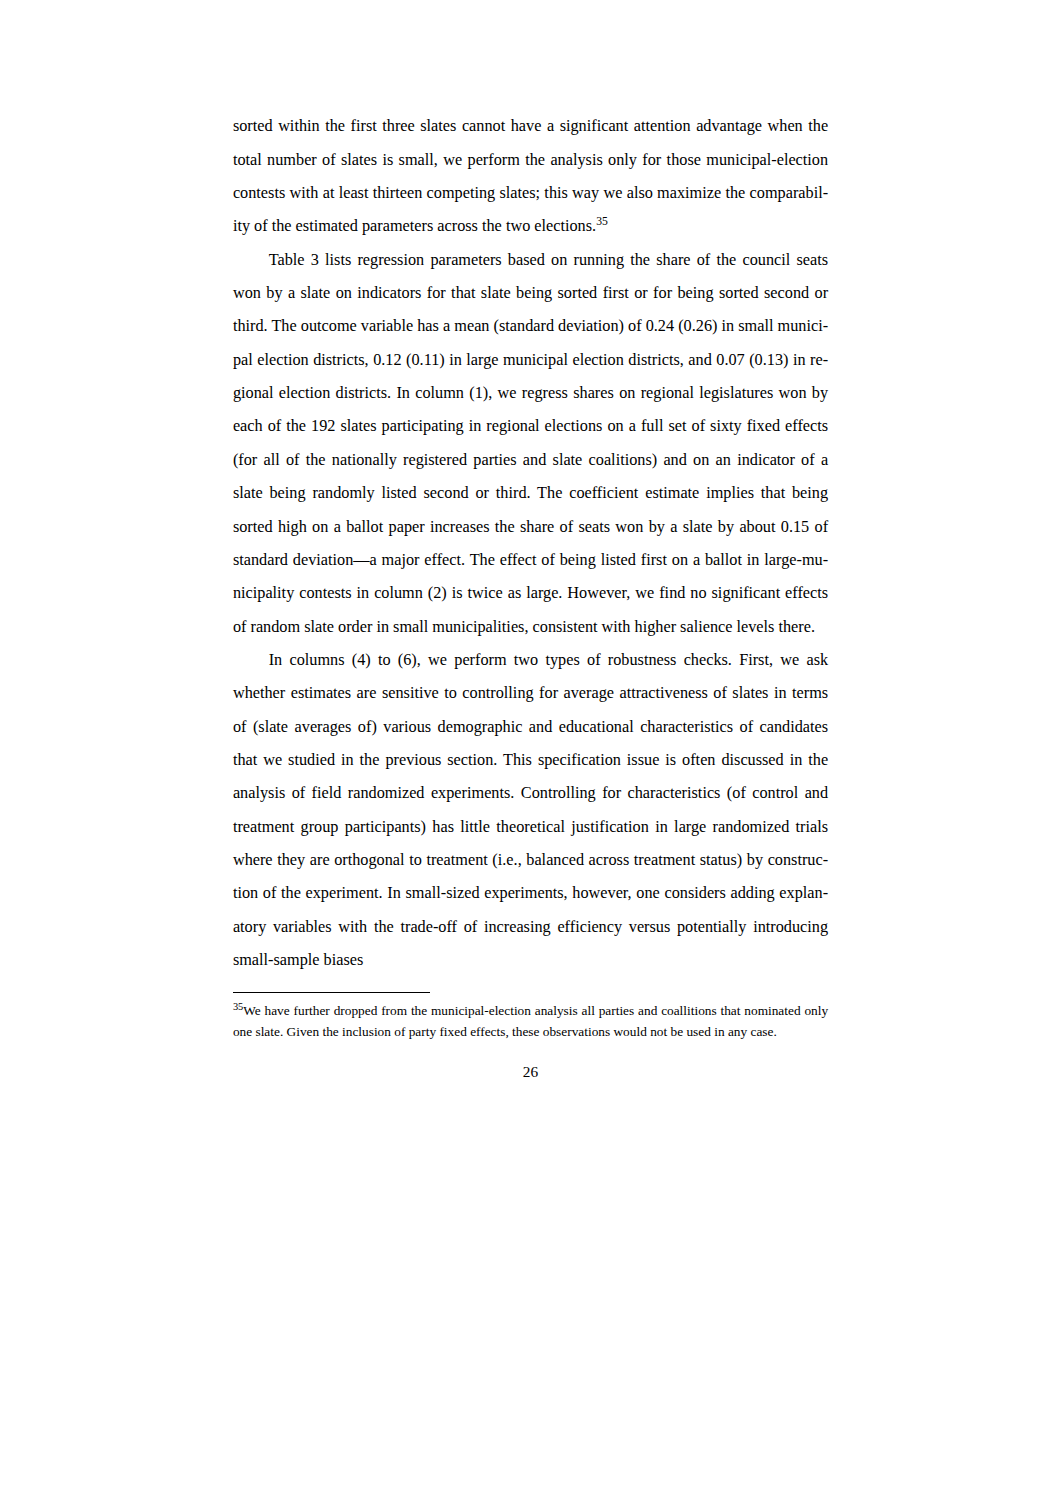sorted within the first three slates cannot have a significant attention advantage when the total number of slates is small, we perform the analysis only for those municipal-election contests with at least thirteen competing slates; this way we also maximize the comparability of the estimated parameters across the two elections.35
Table 3 lists regression parameters based on running the share of the council seats won by a slate on indicators for that slate being sorted first or for being sorted second or third. The outcome variable has a mean (standard deviation) of 0.24 (0.26) in small municipal election districts, 0.12 (0.11) in large municipal election districts, and 0.07 (0.13) in regional election districts. In column (1), we regress shares on regional legislatures won by each of the 192 slates participating in regional elections on a full set of sixty fixed effects (for all of the nationally registered parties and slate coalitions) and on an indicator of a slate being randomly listed second or third. The coefficient estimate implies that being sorted high on a ballot paper increases the share of seats won by a slate by about 0.15 of standard deviation—a major effect. The effect of being listed first on a ballot in large-municipality contests in column (2) is twice as large. However, we find no significant effects of random slate order in small municipalities, consistent with higher salience levels there.
In columns (4) to (6), we perform two types of robustness checks. First, we ask whether estimates are sensitive to controlling for average attractiveness of slates in terms of (slate averages of) various demographic and educational characteristics of candidates that we studied in the previous section. This specification issue is often discussed in the analysis of field randomized experiments. Controlling for characteristics (of control and treatment group participants) has little theoretical justification in large randomized trials where they are orthogonal to treatment (i.e., balanced across treatment status) by construction of the experiment. In small-sized experiments, however, one considers adding explanatory variables with the trade-off of increasing efficiency versus potentially introducing small-sample biases
35 We have further dropped from the municipal-election analysis all parties and coallitions that nominated only one slate. Given the inclusion of party fixed effects, these observations would not be used in any case.
26